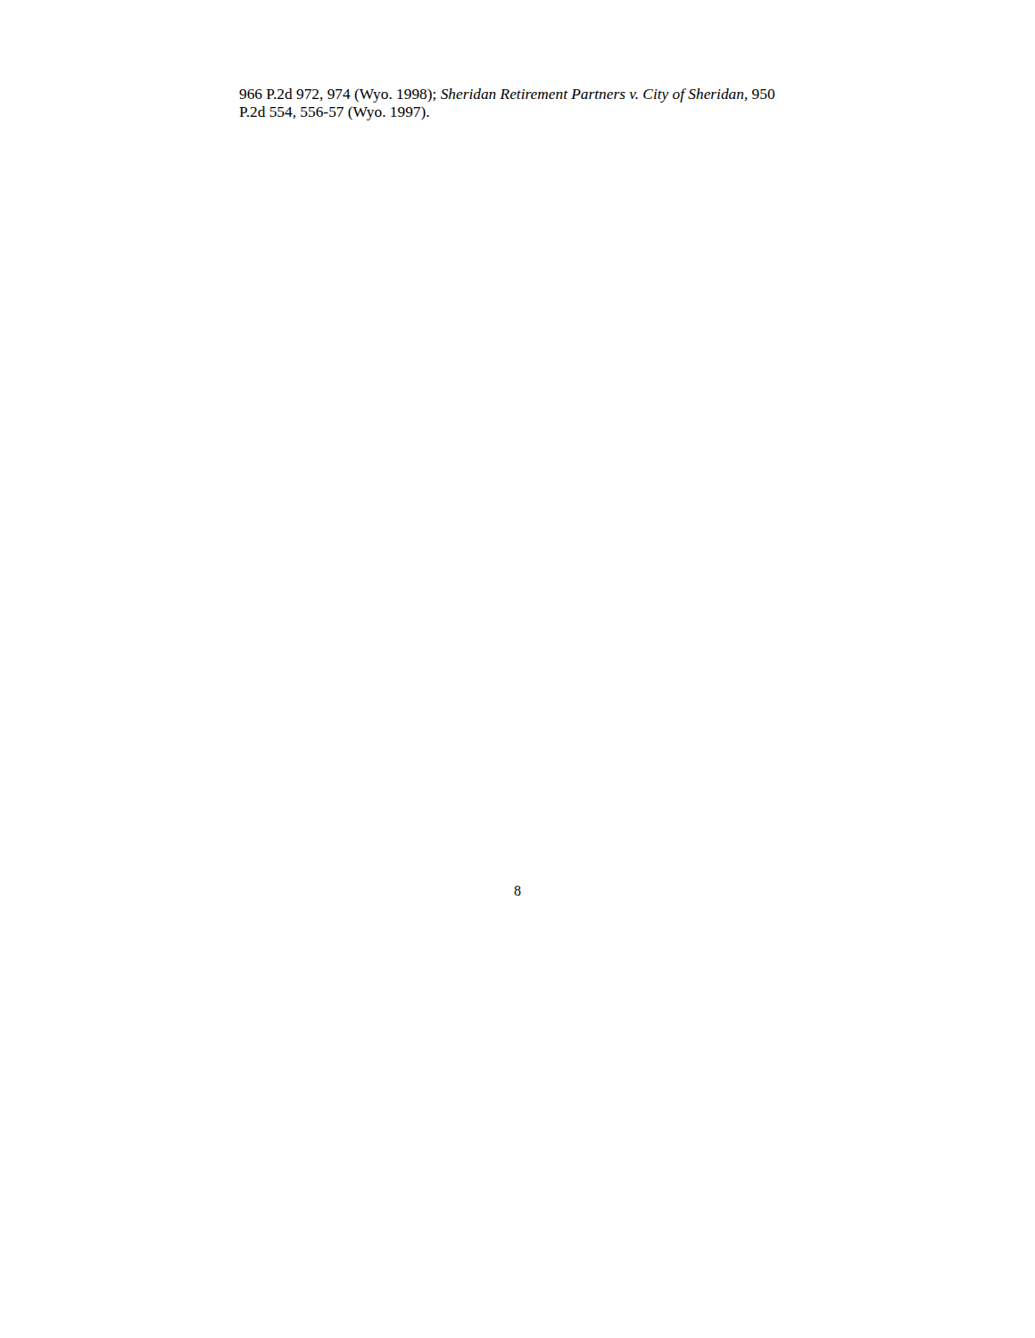966 P.2d 972, 974 (Wyo. 1998); Sheridan Retirement Partners v. City of Sheridan, 950 P.2d 554, 556-57 (Wyo. 1997).
8